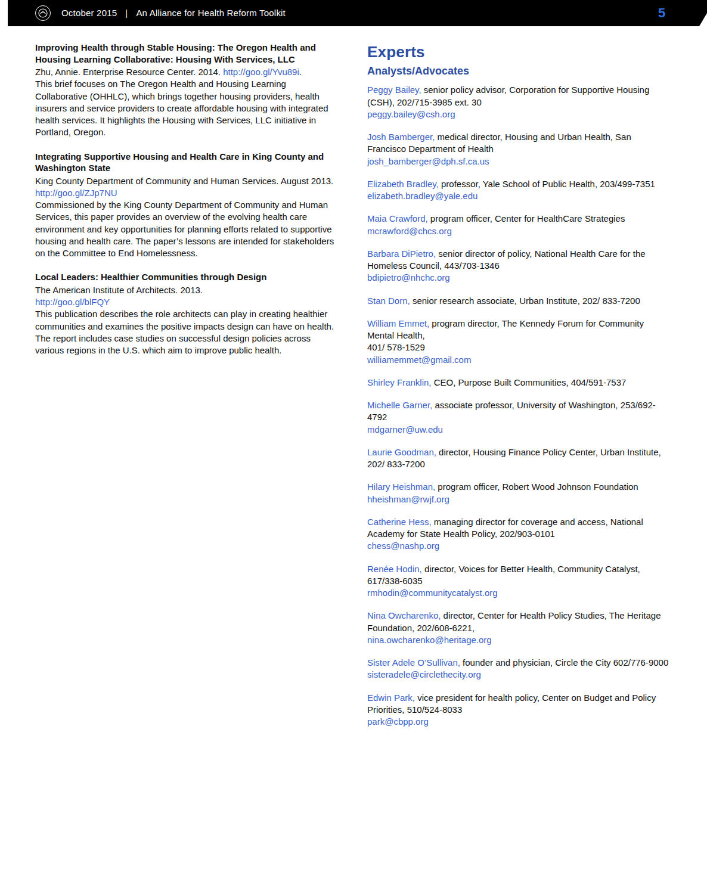October 2015 | An Alliance for Health Reform Toolkit
5
Improving Health through Stable Housing: The Oregon Health and Housing Learning Collaborative: Housing With Services, LLC
Zhu, Annie. Enterprise Resource Center. 2014. http://goo.gl/Yvu89i.
This brief focuses on The Oregon Health and Housing Learning Collaborative (OHHLC), which brings together housing providers, health insurers and service providers to create affordable housing with integrated health services. It highlights the Housing with Services, LLC initiative in Portland, Oregon.
Integrating Supportive Housing and Health Care in King County and Washington State
King County Department of Community and Human Services. August 2013.
http://goo.gl/ZJp7NU
Commissioned by the King County Department of Community and Human Services, this paper provides an overview of the evolving health care environment and key opportunities for planning efforts related to supportive housing and health care. The paper’s lessons are intended for stakeholders on the Committee to End Homelessness.
Local Leaders: Healthier Communities through Design
The American Institute of Architects. 2013.
http://goo.gl/blFQY
This publication describes the role architects can play in creating healthier communities and examines the positive impacts design can have on health. The report includes case studies on successful design policies across various regions in the U.S. which aim to improve public health.
Experts
Analysts/Advocates
Peggy Bailey, senior policy advisor, Corporation for Supportive Housing (CSH), 202/715-3985 ext. 30
peggy.bailey@csh.org
Josh Bamberger, medical director, Housing and Urban Health, San Francisco Department of Health
josh_bamberger@dph.sf.ca.us
Elizabeth Bradley, professor, Yale School of Public Health, 203/499-7351
elizabeth.bradley@yale.edu
Maia Crawford, program officer, Center for HealthCare Strategies
mcrawford@chcs.org
Barbara DiPietro, senior director of policy, National Health Care for the Homeless Council, 443/703-1346
bdipietro@nhchc.org
Stan Dorn, senior research associate, Urban Institute, 202/ 833-7200
William Emmet, program director, The Kennedy Forum for Community Mental Health,
401/ 578-1529
williamemmet@gmail.com
Shirley Franklin, CEO, Purpose Built Communities, 404/591-7537
Michelle Garner, associate professor, University of Washington, 253/692-4792
mdgarner@uw.edu
Laurie Goodman, director, Housing Finance Policy Center, Urban Institute, 202/ 833-7200
Hilary Heishman, program officer, Robert Wood Johnson Foundation
hheishman@rwjf.org
Catherine Hess, managing director for coverage and access, National Academy for State Health Policy, 202/903-0101
chess@nashp.org
Renée Hodin, director, Voices for Better Health, Community Catalyst, 617/338-6035
rmhodin@communitycatalyst.org
Nina Owcharenko, director, Center for Health Policy Studies, The Heritage Foundation, 202/608-6221,
nina.owcharenko@heritage.org
Sister Adele O’Sullivan, founder and physician, Circle the City 602/776-9000
sisteradele@circlethecity.org
Edwin Park, vice president for health policy, Center on Budget and Policy Priorities, 510/524-8033
park@cbpp.org